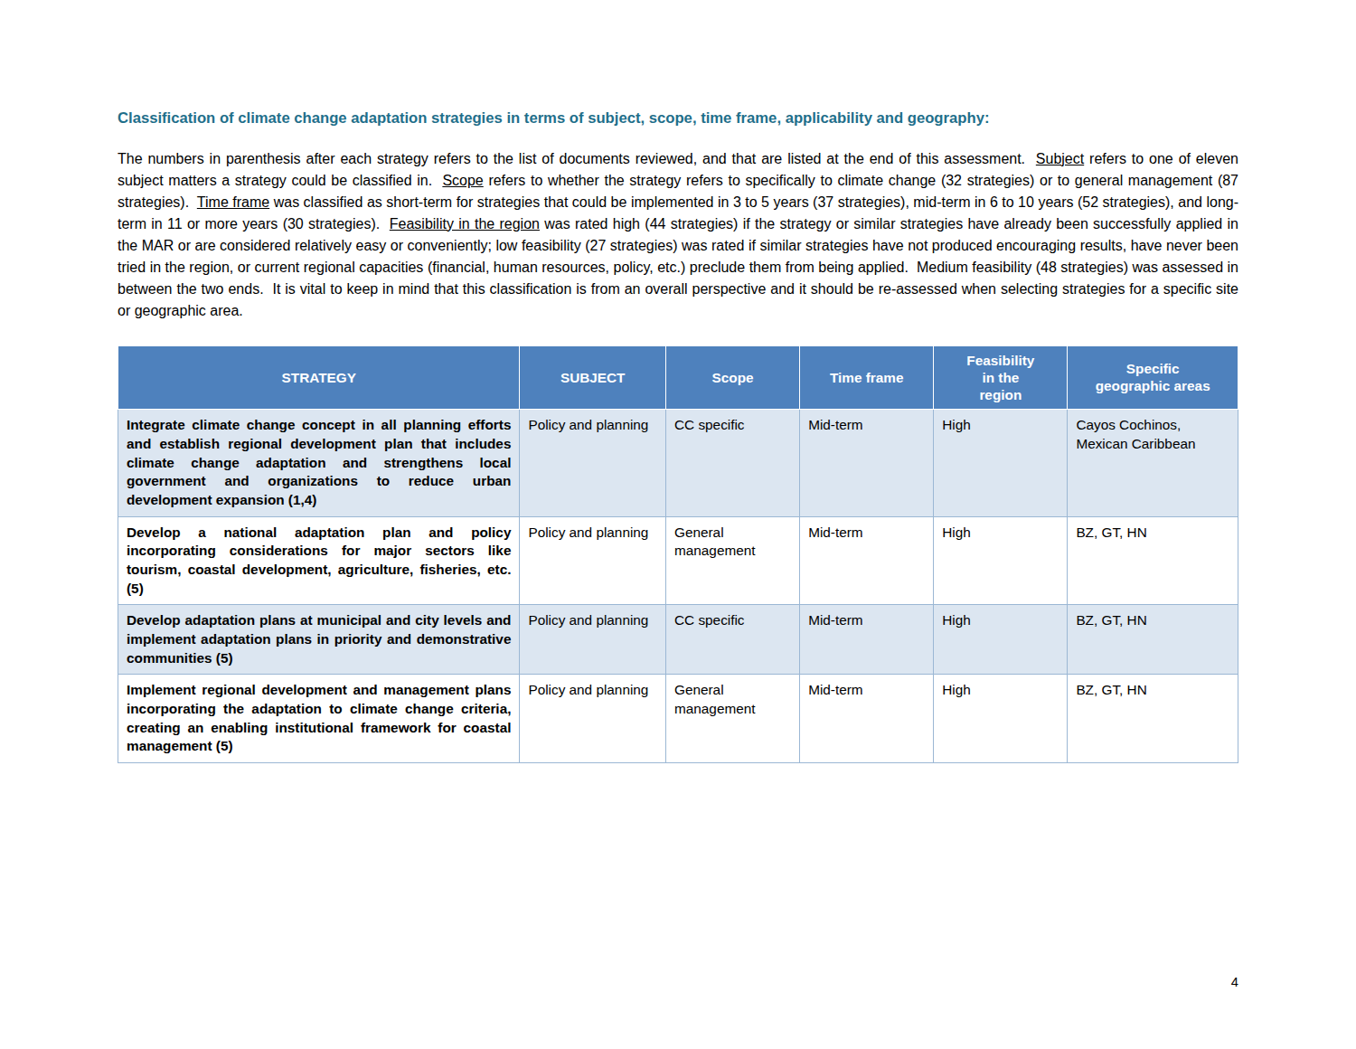Classification of climate change adaptation strategies in terms of subject, scope, time frame, applicability and geography:
The numbers in parenthesis after each strategy refers to the list of documents reviewed, and that are listed at the end of this assessment. Subject refers to one of eleven subject matters a strategy could be classified in. Scope refers to whether the strategy refers to specifically to climate change (32 strategies) or to general management (87 strategies). Time frame was classified as short-term for strategies that could be implemented in 3 to 5 years (37 strategies), mid-term in 6 to 10 years (52 strategies), and long-term in 11 or more years (30 strategies). Feasibility in the region was rated high (44 strategies) if the strategy or similar strategies have already been successfully applied in the MAR or are considered relatively easy or conveniently; low feasibility (27 strategies) was rated if similar strategies have not produced encouraging results, have never been tried in the region, or current regional capacities (financial, human resources, policy, etc.) preclude them from being applied. Medium feasibility (48 strategies) was assessed in between the two ends. It is vital to keep in mind that this classification is from an overall perspective and it should be re-assessed when selecting strategies for a specific site or geographic area.
| STRATEGY | SUBJECT | Scope | Time frame | Feasibility in the region | Specific geographic areas |
| --- | --- | --- | --- | --- | --- |
| Integrate climate change concept in all planning efforts and establish regional development plan that includes climate change adaptation and strengthens local government and organizations to reduce urban development expansion (1,4) | Policy and planning | CC specific | Mid-term | High | Cayos Cochinos, Mexican Caribbean |
| Develop a national adaptation plan and policy incorporating considerations for major sectors like tourism, coastal development, agriculture, fisheries, etc. (5) | Policy and planning | General management | Mid-term | High | BZ, GT, HN |
| Develop adaptation plans at municipal and city levels and implement adaptation plans in priority and demonstrative communities (5) | Policy and planning | CC specific | Mid-term | High | BZ, GT, HN |
| Implement regional development and management plans incorporating the adaptation to climate change criteria, creating an enabling institutional framework for coastal management (5) | Policy and planning | General management | Mid-term | High | BZ, GT, HN |
4